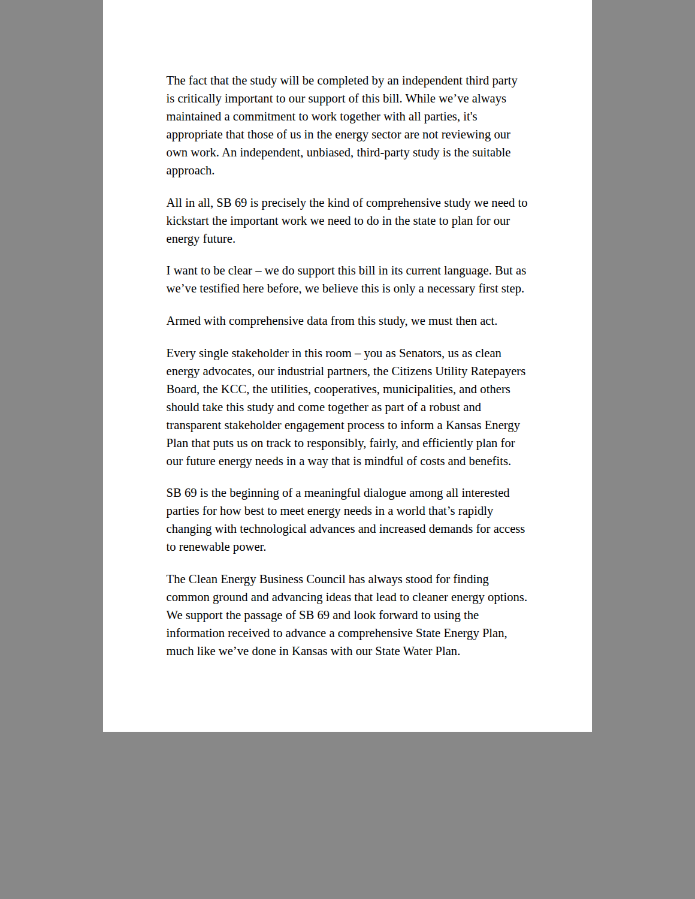The fact that the study will be completed by an independent third party is critically important to our support of this bill. While we’ve always maintained a commitment to work together with all parties, it's appropriate that those of us in the energy sector are not reviewing our own work. An independent, unbiased, third-party study is the suitable approach.
All in all, SB 69 is precisely the kind of comprehensive study we need to kickstart the important work we need to do in the state to plan for our energy future.
I want to be clear – we do support this bill in its current language. But as we’ve testified here before, we believe this is only a necessary first step.
Armed with comprehensive data from this study, we must then act.
Every single stakeholder in this room – you as Senators, us as clean energy advocates, our industrial partners, the Citizens Utility Ratepayers Board, the KCC, the utilities, cooperatives, municipalities, and others should take this study and come together as part of a robust and transparent stakeholder engagement process to inform a Kansas Energy Plan that puts us on track to responsibly, fairly, and efficiently plan for our future energy needs in a way that is mindful of costs and benefits.
SB 69 is the beginning of a meaningful dialogue among all interested parties for how best to meet energy needs in a world that’s rapidly changing with technological advances and increased demands for access to renewable power.
The Clean Energy Business Council has always stood for finding common ground and advancing ideas that lead to cleaner energy options. We support the passage of SB 69 and look forward to using the information received to advance a comprehensive State Energy Plan, much like we’ve done in Kansas with our State Water Plan.